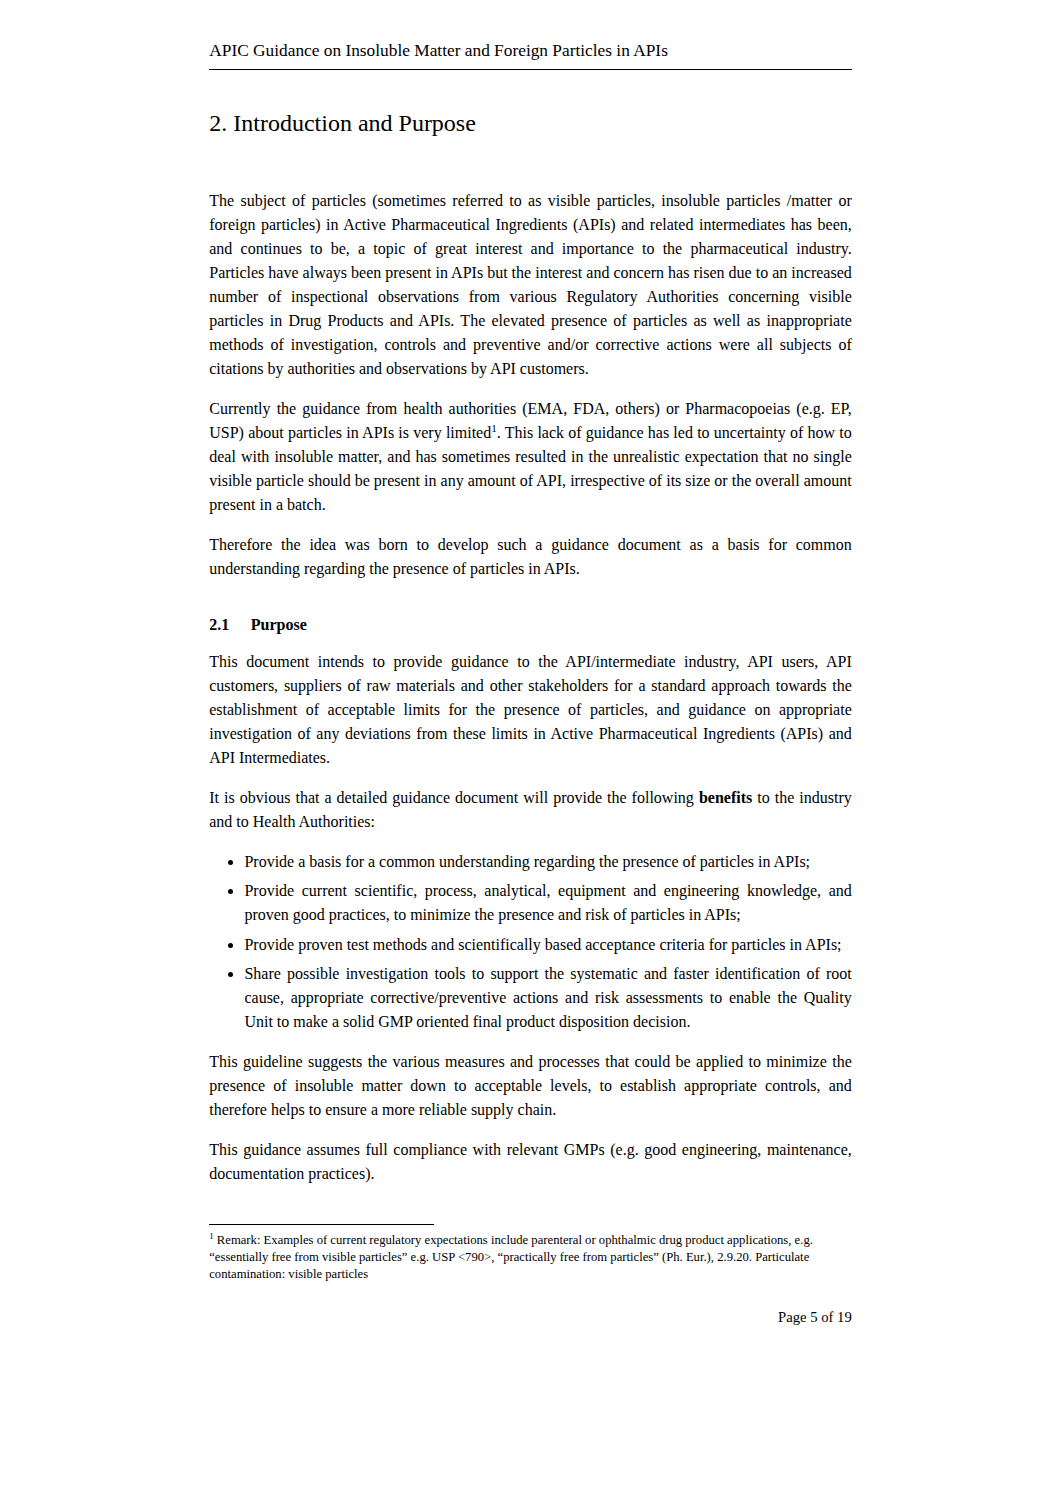APIC Guidance on Insoluble Matter and Foreign Particles in APIs
2. Introduction and Purpose
The subject of particles (sometimes referred to as visible particles, insoluble particles /matter or foreign particles) in Active Pharmaceutical Ingredients (APIs) and related intermediates has been, and continues to be, a topic of great interest and importance to the pharmaceutical industry. Particles have always been present in APIs but the interest and concern has risen due to an increased number of inspectional observations from various Regulatory Authorities concerning visible particles in Drug Products and APIs. The elevated presence of particles as well as inappropriate methods of investigation, controls and preventive and/or corrective actions were all subjects of citations by authorities and observations by API customers.
Currently the guidance from health authorities (EMA, FDA, others) or Pharmacopoeias (e.g. EP, USP) about particles in APIs is very limited1. This lack of guidance has led to uncertainty of how to deal with insoluble matter, and has sometimes resulted in the unrealistic expectation that no single visible particle should be present in any amount of API, irrespective of its size or the overall amount present in a batch.
Therefore the idea was born to develop such a guidance document as a basis for common understanding regarding the presence of particles in APIs.
2.1 Purpose
This document intends to provide guidance to the API/intermediate industry, API users, API customers, suppliers of raw materials and other stakeholders for a standard approach towards the establishment of acceptable limits for the presence of particles, and guidance on appropriate investigation of any deviations from these limits in Active Pharmaceutical Ingredients (APIs) and API Intermediates.
It is obvious that a detailed guidance document will provide the following benefits to the industry and to Health Authorities:
Provide a basis for a common understanding regarding the presence of particles in APIs;
Provide current scientific, process, analytical, equipment and engineering knowledge, and proven good practices, to minimize the presence and risk of particles in APIs;
Provide proven test methods and scientifically based acceptance criteria for particles in APIs;
Share possible investigation tools to support the systematic and faster identification of root cause, appropriate corrective/preventive actions and risk assessments to enable the Quality Unit to make a solid GMP oriented final product disposition decision.
This guideline suggests the various measures and processes that could be applied to minimize the presence of insoluble matter down to acceptable levels, to establish appropriate controls, and therefore helps to ensure a more reliable supply chain.
This guidance assumes full compliance with relevant GMPs (e.g. good engineering, maintenance, documentation practices).
1 Remark: Examples of current regulatory expectations include parenteral or ophthalmic drug product applications, e.g. “essentially free from visible particles” e.g. USP <790>, “practically free from particles” (Ph. Eur.), 2.9.20. Particulate contamination: visible particles
Page 5 of 19